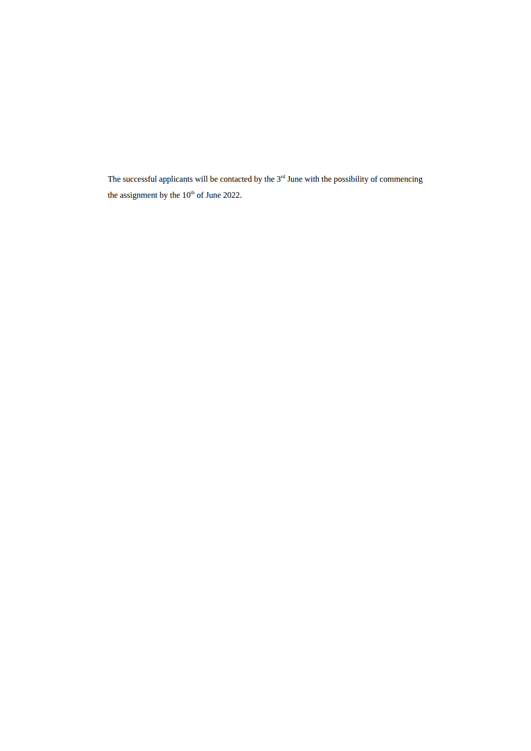The successful applicants will be contacted by the 3rd June with the possibility of commencing the assignment by the 10th of June 2022.